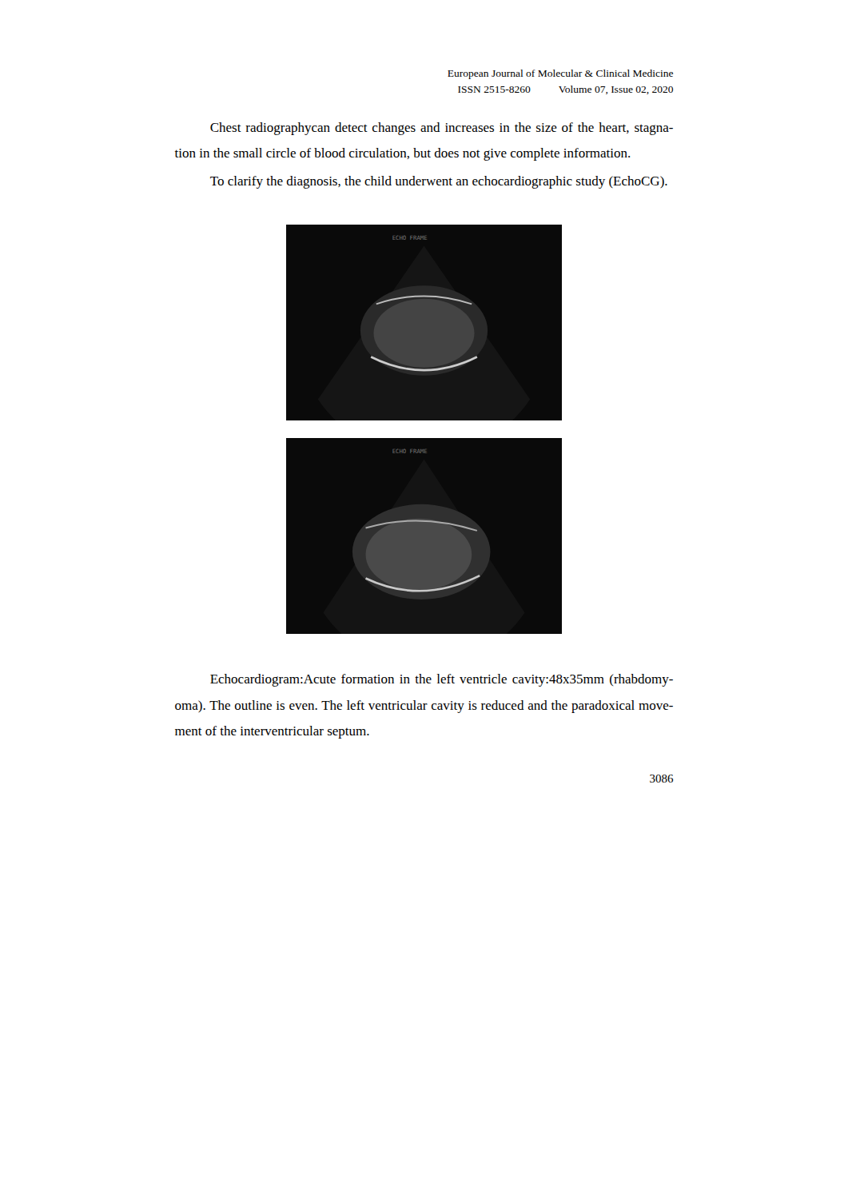European Journal of Molecular & Clinical Medicine ISSN 2515-8260 Volume 07, Issue 02, 2020
Chest radiographycan detect changes and increases in the size of the heart, stagnation in the small circle of blood circulation, but does not give complete information.
To clarify the diagnosis, the child underwent an echocardiographic study (EchoCG).
Echocardiogram:Acute formation in the left ventricle cavity:48x35mm (rhabdomyoma). The outline is even. The left ventricular cavity is reduced and the paradoxical movement of the interventricular septum.
3086